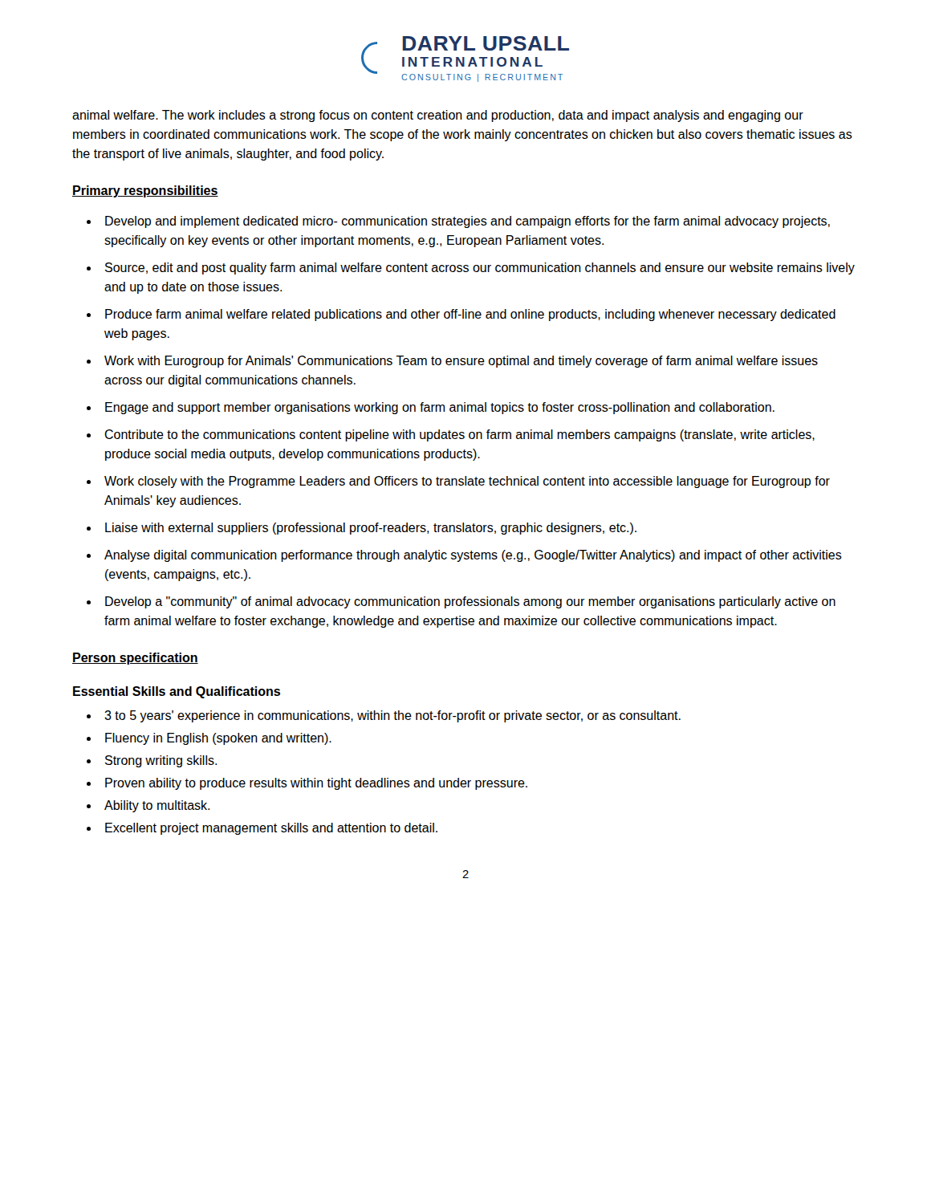DARYL UPSALL
INTERNATIONAL
CONSULTING | RECRUITMENT
animal welfare. The work includes a strong focus on content creation and production, data and impact analysis and engaging our members in coordinated communications work. The scope of the work mainly concentrates on chicken but also covers thematic issues as the transport of live animals, slaughter, and food policy.
Primary responsibilities
Develop and implement dedicated micro- communication strategies and campaign efforts for the farm animal advocacy projects, specifically on key events or other important moments, e.g., European Parliament votes.
Source, edit and post quality farm animal welfare content across our communication channels and ensure our website remains lively and up to date on those issues.
Produce farm animal welfare related publications and other off-line and online products, including whenever necessary dedicated web pages.
Work with Eurogroup for Animals' Communications Team to ensure optimal and timely coverage of farm animal welfare issues across our digital communications channels.
Engage and support member organisations working on farm animal topics to foster cross-pollination and collaboration.
Contribute to the communications content pipeline with updates on farm animal members campaigns (translate, write articles, produce social media outputs, develop communications products).
Work closely with the Programme Leaders and Officers to translate technical content into accessible language for Eurogroup for Animals' key audiences.
Liaise with external suppliers (professional proof-readers, translators, graphic designers, etc.).
Analyse digital communication performance through analytic systems (e.g., Google/Twitter Analytics) and impact of other activities (events, campaigns, etc.).
Develop a "community" of animal advocacy communication professionals among our member organisations particularly active on farm animal welfare to foster exchange, knowledge and expertise and maximize our collective communications impact.
Person specification
Essential Skills and Qualifications
3 to 5 years' experience in communications, within the not-for-profit or private sector, or as consultant.
Fluency in English (spoken and written).
Strong writing skills.
Proven ability to produce results within tight deadlines and under pressure.
Ability to multitask.
Excellent project management skills and attention to detail.
2